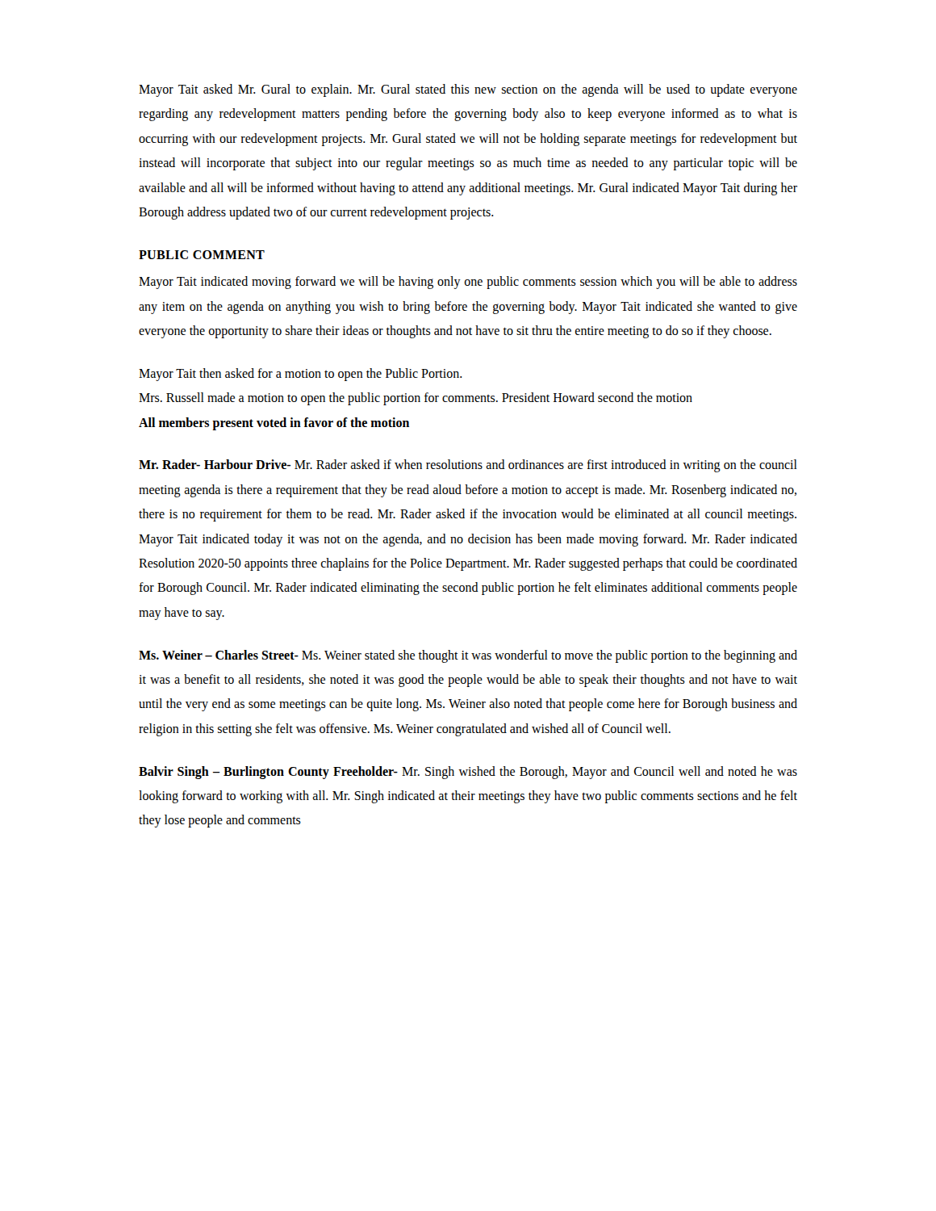Mayor Tait asked Mr. Gural to explain. Mr. Gural stated this new section on the agenda will be used to update everyone regarding any redevelopment matters pending before the governing body also to keep everyone informed as to what is occurring with our redevelopment projects. Mr. Gural stated we will not be holding separate meetings for redevelopment but instead will incorporate that subject into our regular meetings so as much time as needed to any particular topic will be available and all will be informed without having to attend any additional meetings. Mr. Gural indicated Mayor Tait during her Borough address updated two of our current redevelopment projects.
PUBLIC COMMENT
Mayor Tait indicated moving forward we will be having only one public comments session which you will be able to address any item on the agenda on anything you wish to bring before the governing body. Mayor Tait indicated she wanted to give everyone the opportunity to share their ideas or thoughts and not have to sit thru the entire meeting to do so if they choose.
Mayor Tait then asked for a motion to open the Public Portion.
Mrs. Russell made a motion to open the public portion for comments. President Howard second the motion
All members present voted in favor of the motion
Mr. Rader- Harbour Drive- Mr. Rader asked if when resolutions and ordinances are first introduced in writing on the council meeting agenda is there a requirement that they be read aloud before a motion to accept is made. Mr. Rosenberg indicated no, there is no requirement for them to be read. Mr. Rader asked if the invocation would be eliminated at all council meetings. Mayor Tait indicated today it was not on the agenda, and no decision has been made moving forward. Mr. Rader indicated Resolution 2020-50 appoints three chaplains for the Police Department. Mr. Rader suggested perhaps that could be coordinated for Borough Council. Mr. Rader indicated eliminating the second public portion he felt eliminates additional comments people may have to say.
Ms. Weiner – Charles Street- Ms. Weiner stated she thought it was wonderful to move the public portion to the beginning and it was a benefit to all residents, she noted it was good the people would be able to speak their thoughts and not have to wait until the very end as some meetings can be quite long. Ms. Weiner also noted that people come here for Borough business and religion in this setting she felt was offensive. Ms. Weiner congratulated and wished all of Council well.
Balvir Singh – Burlington County Freeholder- Mr. Singh wished the Borough, Mayor and Council well and noted he was looking forward to working with all. Mr. Singh indicated at their meetings they have two public comments sections and he felt they lose people and comments